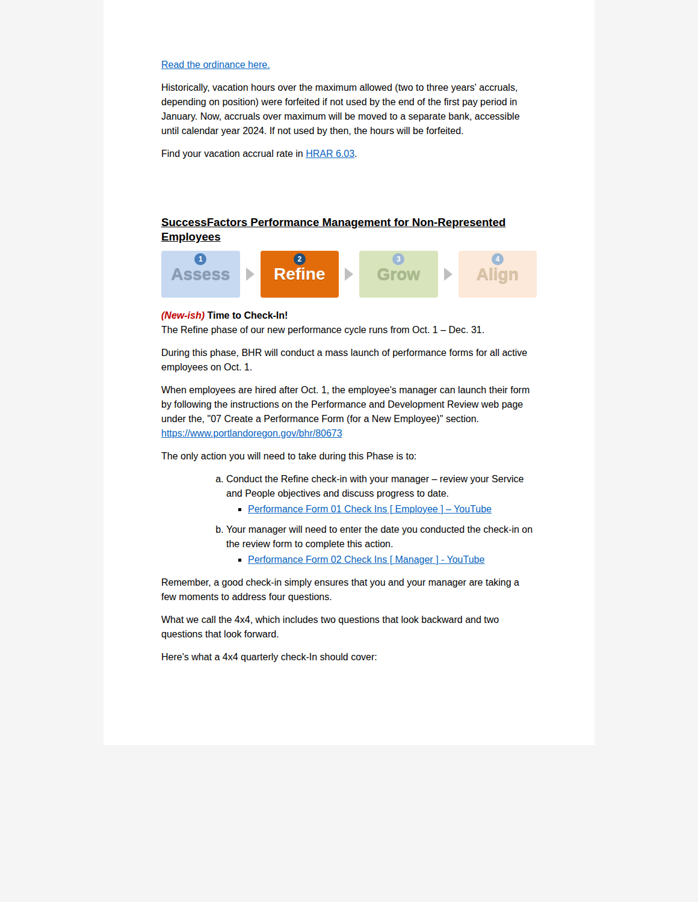Read the ordinance here.
Historically, vacation hours over the maximum allowed (two to three years' accruals, depending on position) were forfeited if not used by the end of the first pay period in January. Now, accruals over maximum will be moved to a separate bank, accessible until calendar year 2024. If not used by then, the hours will be forfeited.
Find your vacation accrual rate in HRAR 6.03.
SuccessFactors Performance Management for Non-Represented Employees
1 Assess
2 Refine
3 Grow
4 Align
(New-ish) Time to Check-In!
The Refine phase of our new performance cycle runs from Oct. 1 – Dec. 31.
During this phase, BHR will conduct a mass launch of performance forms for all active employees on Oct. 1.
When employees are hired after Oct. 1, the employee's manager can launch their form by following the instructions on the Performance and Development Review web page under the, "07 Create a Performance Form (for a New Employee)" section.
https://www.portlandoregon.gov/bhr/80673
The only action you will need to take during this Phase is to:
Conduct the Refine check-in with your manager – review your Service and People objectives and discuss progress to date.
Performance Form 01 Check Ins [ Employee ] – YouTube
Your manager will need to enter the date you conducted the check-in on the review form to complete this action.
Performance Form 02 Check Ins [ Manager ] - YouTube
Remember, a good check-in simply ensures that you and your manager are taking a few moments to address four questions.
What we call the 4x4, which includes two questions that look backward and two questions that look forward.
Here's what a 4x4 quarterly check-In should cover: